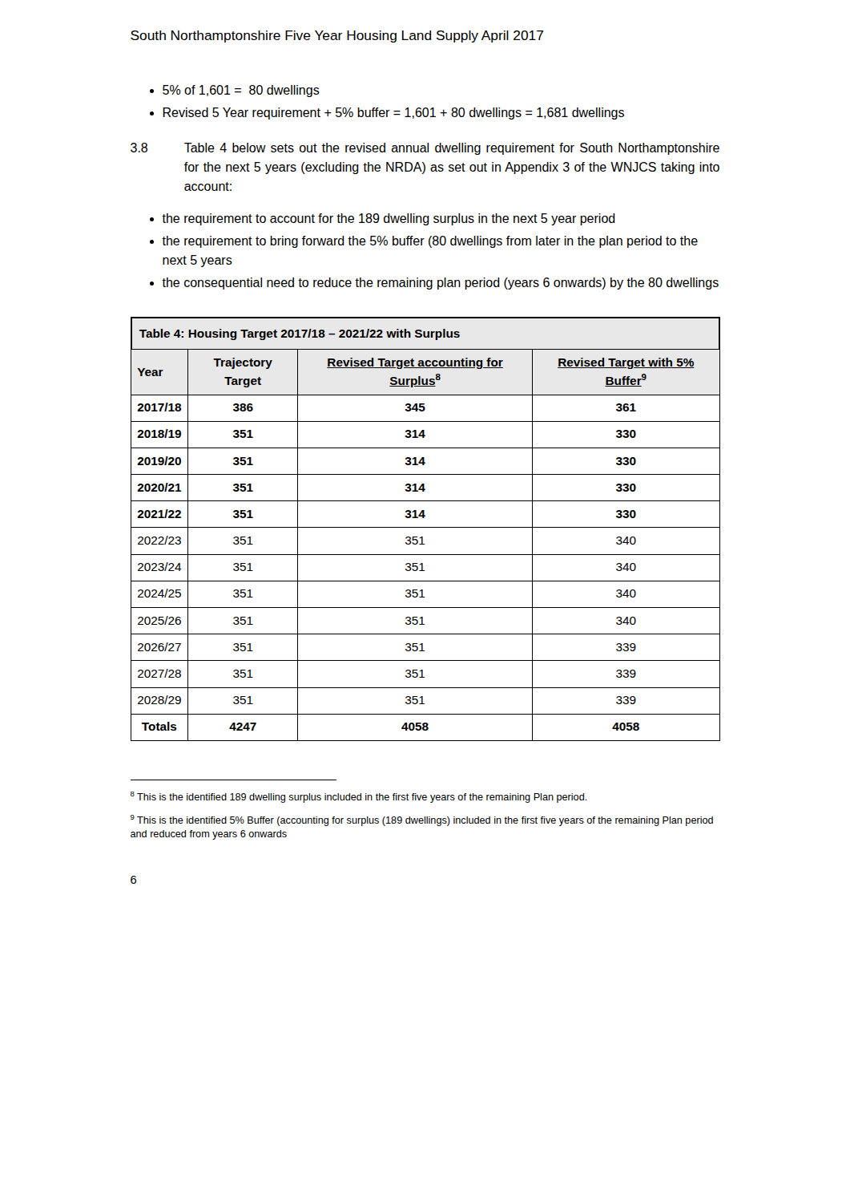South Northamptonshire Five Year Housing Land Supply April 2017
5% of 1,601 = 80 dwellings
Revised 5 Year requirement + 5% buffer = 1,601 + 80 dwellings = 1,681 dwellings
3.8
Table 4 below sets out the revised annual dwelling requirement for South Northamptonshire for the next 5 years (excluding the NRDA) as set out in Appendix 3 of the WNJCS taking into account:
the requirement to account for the 189 dwelling surplus in the next 5 year period
the requirement to bring forward the 5% buffer (80 dwellings from later in the plan period to the next 5 years
the consequential need to reduce the remaining plan period (years 6 onwards) by the 80 dwellings
Table 4: Housing Target 2017/18 – 2021/22 with Surplus
| Year | Trajectory Target | Revised Target accounting for Surplus 8 | Revised Target with 5% Buffer 9 |
| --- | --- | --- | --- |
| 2017/18 | 386 | 345 | 361 |
| 2018/19 | 351 | 314 | 330 |
| 2019/20 | 351 | 314 | 330 |
| 2020/21 | 351 | 314 | 330 |
| 2021/22 | 351 | 314 | 330 |
| 2022/23 | 351 | 351 | 340 |
| 2023/24 | 351 | 351 | 340 |
| 2024/25 | 351 | 351 | 340 |
| 2025/26 | 351 | 351 | 340 |
| 2026/27 | 351 | 351 | 339 |
| 2027/28 | 351 | 351 | 339 |
| 2028/29 | 351 | 351 | 339 |
| Totals | 4247 | 4058 | 4058 |
8 This is the identified 189 dwelling surplus included in the first five years of the remaining Plan period.
9 This is the identified 5% Buffer (accounting for surplus (189 dwellings) included in the first five years of the remaining Plan period and reduced from years 6 onwards
6